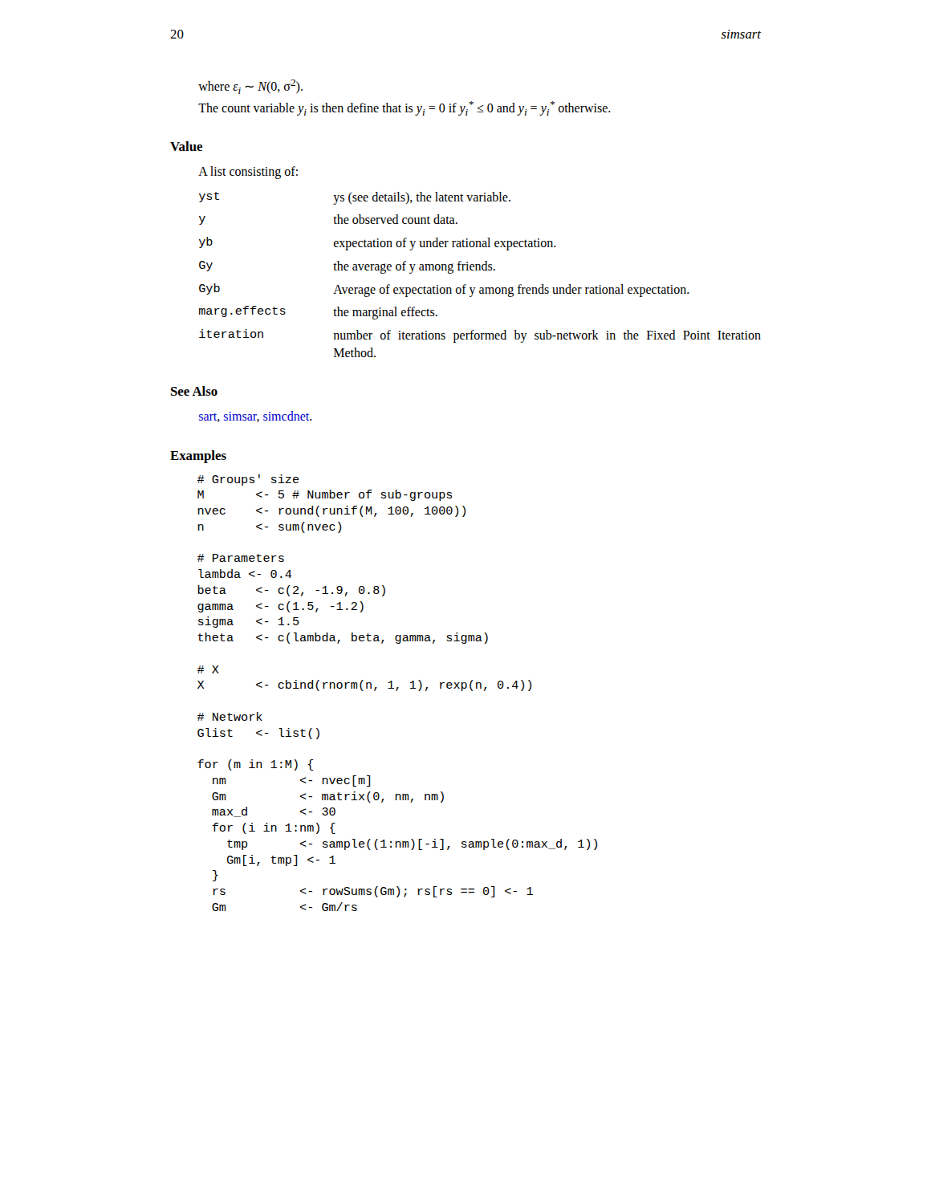20 simsart
where εi ∼ N(0, σ2).
The count variable yi is then define that is yi = 0 if yi* ≤ 0 and yi = yi* otherwise.
Value
A list consisting of:
yst
ys (see details), the latent variable.
y
the observed count data.
yb
expectation of y under rational expectation.
Gy
the average of y among friends.
Gyb
Average of expectation of y among frends under rational expectation.
marg.effects
the marginal effects.
iteration
number of iterations performed by sub-network in the Fixed Point Iteration Method.
See Also
sart, simsar, simcdnet.
Examples
# Groups' size
M       <- 5 # Number of sub-groups
nvec    <- round(runif(M, 100, 1000))
n       <- sum(nvec)

# Parameters
lambda <- 0.4
beta    <- c(2, -1.9, 0.8)
gamma   <- c(1.5, -1.2)
sigma   <- 1.5
theta   <- c(lambda, beta, gamma, sigma)

# X
X       <- cbind(rnorm(n, 1, 1), rexp(n, 0.4))

# Network
Glist   <- list()

for (m in 1:M) {
  nm          <- nvec[m]
  Gm          <- matrix(0, nm, nm)
  max_d       <- 30
  for (i in 1:nm) {
    tmp       <- sample((1:nm)[-i], sample(0:max_d, 1))
    Gm[i, tmp] <- 1
  }
  rs          <- rowSums(Gm); rs[rs == 0] <- 1
  Gm          <- Gm/rs